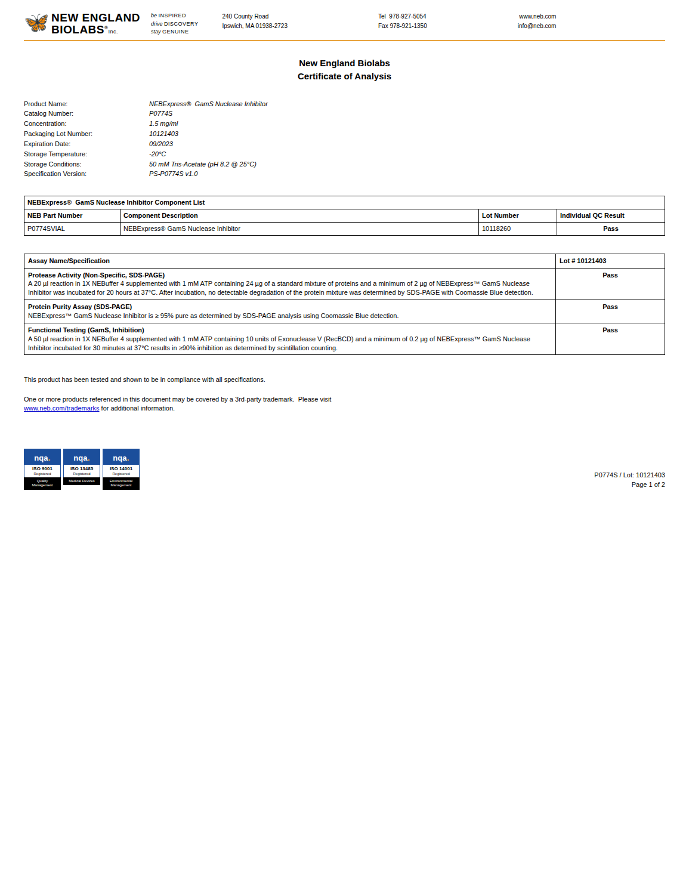🦋
NEW ENGLAND
BIOLABS®Inc.
be INSPIRED
drive DISCOVERY
stay GENUINE
240 County Road
Ipswich, MA 01938-2723
Tel 978-927-5054
Fax 978-921-1350
www.neb.com
info@neb.com
New England Biolabs
Certificate of Analysis
| Product Name: | NEBExpress® GamS Nuclease Inhibitor |
| Catalog Number: | P0774S |
| Concentration: | 1.5 mg/ml |
| Packaging Lot Number: | 10121403 |
| Expiration Date: | 09/2023 |
| Storage Temperature: | -20°C |
| Storage Conditions: | 50 mM Tris-Acetate (pH 8.2 @ 25°C) |
| Specification Version: | PS-P0774S v1.0 |
| NEBExpress® GamS Nuclease Inhibitor Component List |
| --- |
| NEB Part Number | Component Description | Lot Number | Individual QC Result |
| P0774SVIAL | NEBExpress® GamS Nuclease Inhibitor | 10118260 | Pass |
| Assay Name/Specification | Lot # 10121403 |
| --- | --- |
| Protease Activity (Non-Specific, SDS-PAGE) A 20 µl reaction in 1X NEBuffer 4 supplemented with 1 mM ATP containing 24 µg of a standard mixture of proteins and a minimum of 2 µg of NEBExpress™ GamS Nuclease Inhibitor was incubated for 20 hours at 37°C. After incubation, no detectable degradation of the protein mixture was determined by SDS-PAGE with Coomassie Blue detection. | Pass |
| Protein Purity Assay (SDS-PAGE) NEBExpress™ GamS Nuclease Inhibitor is ≥ 95% pure as determined by SDS-PAGE analysis using Coomassie Blue detection. | Pass |
| Functional Testing (GamS, Inhibition) A 50 µl reaction in 1X NEBuffer 4 supplemented with 1 mM ATP containing 10 units of Exonuclease V (RecBCD) and a minimum of 0.2 µg of NEBExpress™ GamS Nuclease Inhibitor incubated for 30 minutes at 37°C results in ≥90% inhibition as determined by scintillation counting. | Pass |
This product has been tested and shown to be in compliance with all specifications.
One or more products referenced in this document may be covered by a 3rd-party trademark. Please visit
www.neb.com/trademarks for additional information.
nqa.
ISO 9001
Registered
Quality
Management
nqa.
ISO 13485
Registered
Medical Devices
nqa.
ISO 14001
Registered
Environmental
Management
P0774S / Lot: 10121403
Page 1 of 2